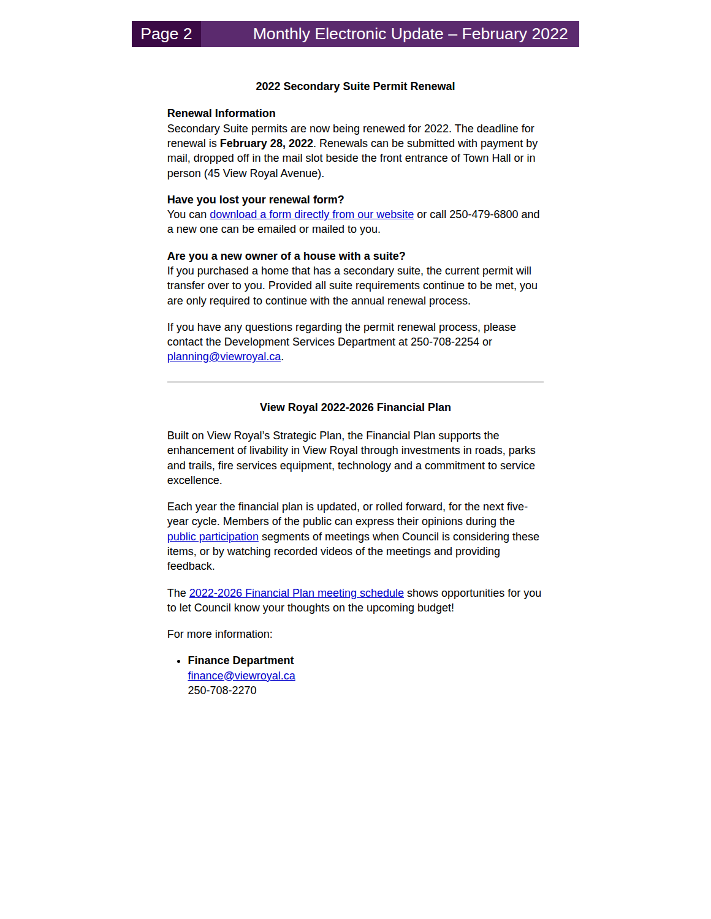Page 2
Monthly Electronic Update – February 2022
2022 Secondary Suite Permit Renewal
Renewal Information
Secondary Suite permits are now being renewed for 2022. The deadline for renewal is February 28, 2022. Renewals can be submitted with payment by mail, dropped off in the mail slot beside the front entrance of Town Hall or in person (45 View Royal Avenue).
Have you lost your renewal form?
You can download a form directly from our website or call 250-479-6800 and a new one can be emailed or mailed to you.
Are you a new owner of a house with a suite?
If you purchased a home that has a secondary suite, the current permit will transfer over to you. Provided all suite requirements continue to be met, you are only required to continue with the annual renewal process.
If you have any questions regarding the permit renewal process, please contact the Development Services Department at 250-708-2254 or planning@viewroyal.ca.
View Royal 2022-2026 Financial Plan
Built on View Royal’s Strategic Plan, the Financial Plan supports the enhancement of livability in View Royal through investments in roads, parks and trails, fire services equipment, technology and a commitment to service excellence.
Each year the financial plan is updated, or rolled forward, for the next five-year cycle. Members of the public can express their opinions during the public participation segments of meetings when Council is considering these items, or by watching recorded videos of the meetings and providing feedback.
The 2022-2026 Financial Plan meeting schedule shows opportunities for you to let Council know your thoughts on the upcoming budget!
For more information:
Finance Department
finance@viewroyal.ca
250-708-2270